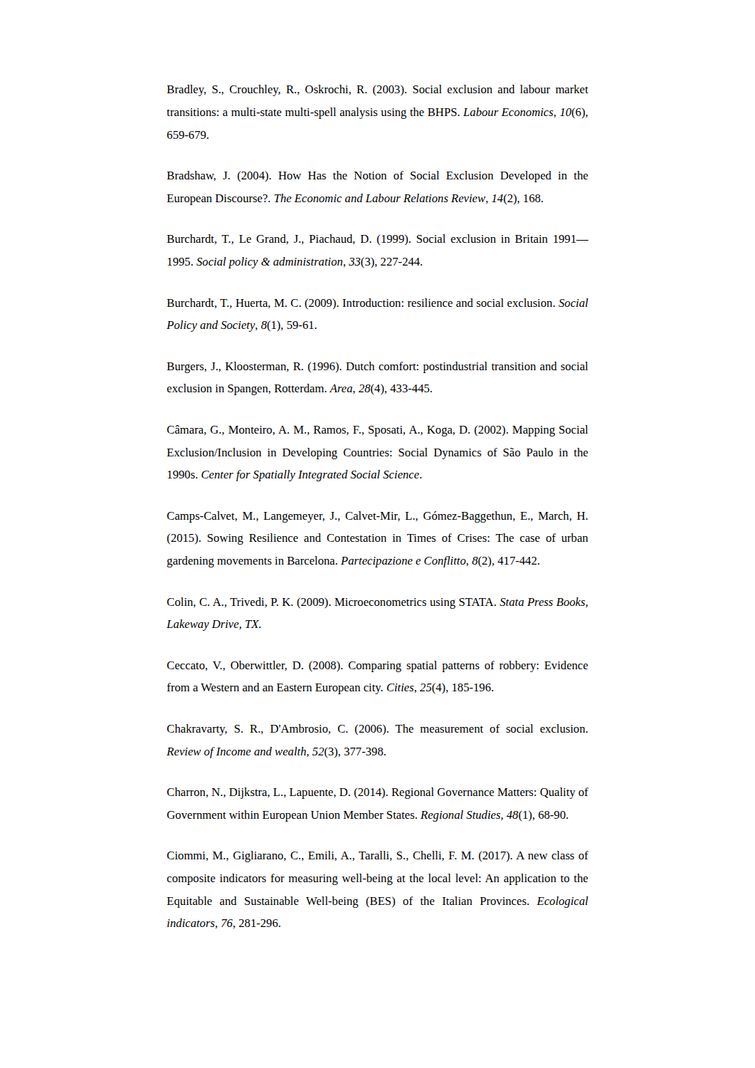Bradley, S., Crouchley, R., Oskrochi, R. (2003). Social exclusion and labour market transitions: a multi-state multi-spell analysis using the BHPS. Labour Economics, 10(6), 659-679.
Bradshaw, J. (2004). How Has the Notion of Social Exclusion Developed in the European Discourse?. The Economic and Labour Relations Review, 14(2), 168.
Burchardt, T., Le Grand, J., Piachaud, D. (1999). Social exclusion in Britain 1991—1995. Social policy & administration, 33(3), 227-244.
Burchardt, T., Huerta, M. C. (2009). Introduction: resilience and social exclusion. Social Policy and Society, 8(1), 59-61.
Burgers, J., Kloosterman, R. (1996). Dutch comfort: postindustrial transition and social exclusion in Spangen, Rotterdam. Area, 28(4), 433-445.
Câmara, G., Monteiro, A. M., Ramos, F., Sposati, A., Koga, D. (2002). Mapping Social Exclusion/Inclusion in Developing Countries: Social Dynamics of São Paulo in the 1990s. Center for Spatially Integrated Social Science.
Camps-Calvet, M., Langemeyer, J., Calvet-Mir, L., Gómez-Baggethun, E., March, H. (2015). Sowing Resilience and Contestation in Times of Crises: The case of urban gardening movements in Barcelona. Partecipazione e Conflitto, 8(2), 417-442.
Colin, C. A., Trivedi, P. K. (2009). Microeconometrics using STATA. Stata Press Books, Lakeway Drive, TX.
Ceccato, V., Oberwittler, D. (2008). Comparing spatial patterns of robbery: Evidence from a Western and an Eastern European city. Cities, 25(4), 185-196.
Chakravarty, S. R., D'Ambrosio, C. (2006). The measurement of social exclusion. Review of Income and wealth, 52(3), 377-398.
Charron, N., Dijkstra, L., Lapuente, D. (2014). Regional Governance Matters: Quality of Government within European Union Member States. Regional Studies, 48(1), 68-90.
Ciommi, M., Gigliarano, C., Emili, A., Taralli, S., Chelli, F. M. (2017). A new class of composite indicators for measuring well-being at the local level: An application to the Equitable and Sustainable Well-being (BES) of the Italian Provinces. Ecological indicators, 76, 281-296.